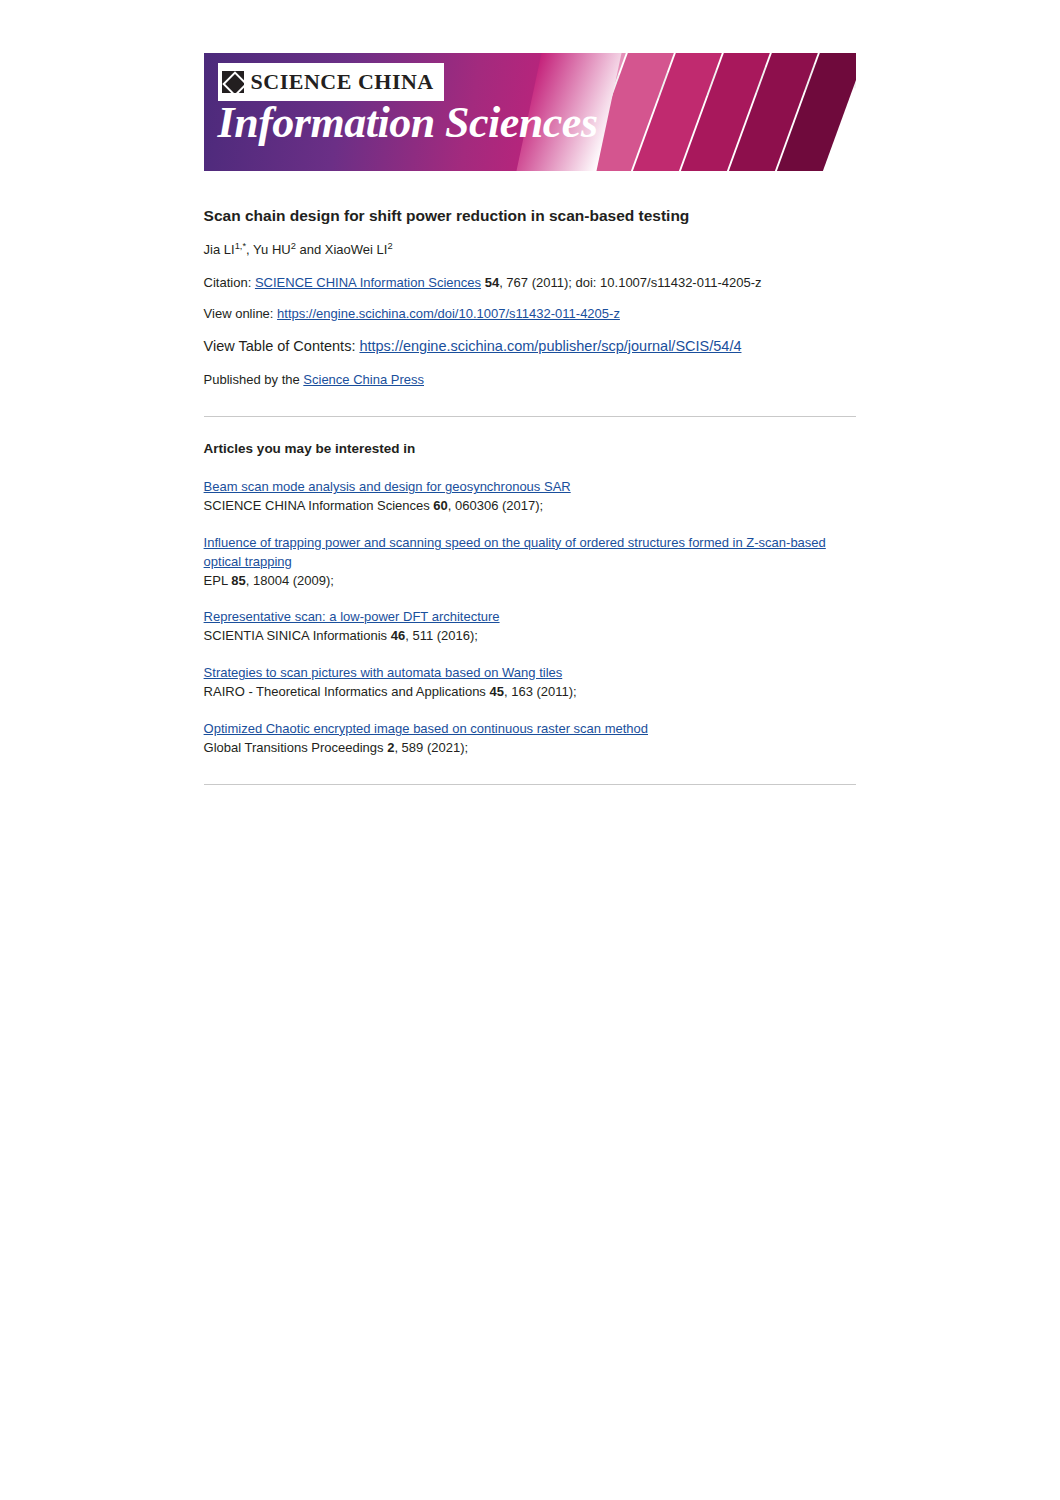SCIENCE CHINA
Information Sciences
Scan chain design for shift power reduction in scan-based testing
Jia LI1,*, Yu HU2 and XiaoWei LI2
Citation: SCIENCE CHINA Information Sciences 54, 767 (2011); doi: 10.1007/s11432-011-4205-z
View online: https://engine.scichina.com/doi/10.1007/s11432-011-4205-z
View Table of Contents: https://engine.scichina.com/publisher/scp/journal/SCIS/54/4
Published by the Science China Press
Articles you may be interested in
Beam scan mode analysis and design for geosynchronous SAR SCIENCE CHINA Information Sciences 60, 060306 (2017);
Influence of trapping power and scanning speed on the quality of ordered structures formed in Z-scan-based optical trapping EPL 85, 18004 (2009);
Representative scan: a low-power DFT architecture SCIENTIA SINICA Informationis 46, 511 (2016);
Strategies to scan pictures with automata based on Wang tiles RAIRO - Theoretical Informatics and Applications 45, 163 (2011);
Optimized Chaotic encrypted image based on continuous raster scan method Global Transitions Proceedings 2, 589 (2021);